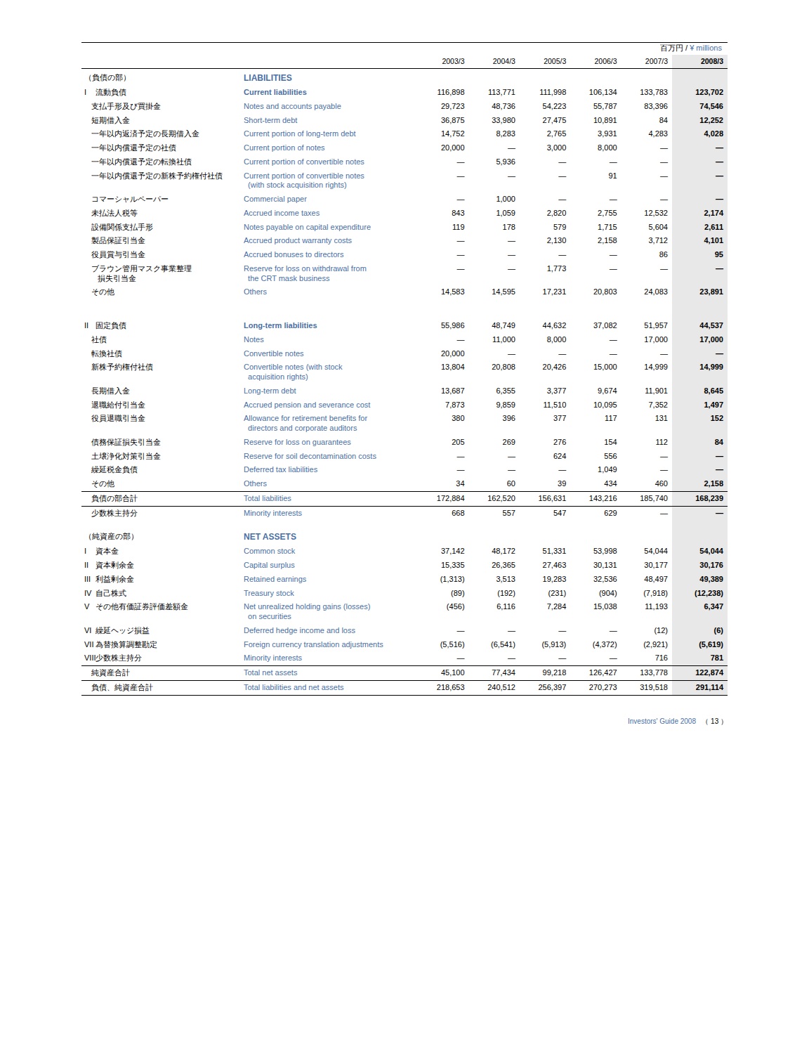百万円 / ¥ millions
| | | 2003/3 | 2004/3 | 2005/3 | 2006/3 | 2007/3 | 2008/3 |
| --- | --- | --- | --- | --- | --- | --- | --- |
| （負債の部） | LIABILITIES | | | | | | |
| I 流動負債 | Current liabilities | 116,898 | 113,771 | 111,998 | 106,134 | 133,783 | 123,702 |
| 支払手形及び買掛金 | Notes and accounts payable | 29,723 | 48,736 | 54,223 | 55,787 | 83,396 | 74,546 |
| 短期借入金 | Short-term debt | 36,875 | 33,980 | 27,475 | 10,891 | 84 | 12,252 |
| 一年以内返済予定の長期借入金 | Current portion of long-term debt | 14,752 | 8,283 | 2,765 | 3,931 | 4,283 | 4,028 |
| 一年以内償還予定の社債 | Current portion of notes | 20,000 | — | 3,000 | 8,000 | — | — |
| 一年以内償還予定の転換社債 | Current portion of convertible notes | — | 5,936 | — | — | — | — |
| 一年以内償還予定の新株予約権付社債 | Current portion of convertible notes (with stock acquisition rights) | — | — | — | 91 | — | — |
| コマーシャルペーパー | Commercial paper | — | 1,000 | — | — | — | — |
| 未払法人税等 | Accrued income taxes | 843 | 1,059 | 2,820 | 2,755 | 12,532 | 2,174 |
| 設備関係支払手形 | Notes payable on capital expenditure | 119 | 178 | 579 | 1,715 | 5,604 | 2,611 |
| 製品保証引当金 | Accrued product warranty costs | — | — | 2,130 | 2,158 | 3,712 | 4,101 |
| 役員賞与引当金 | Accrued bonuses to directors | — | — | — | — | 86 | 95 |
| ブラウン管用マスク事業整理 損失引当金 | Reserve for loss on withdrawal from the CRT mask business | — | — | 1,773 | — | — | — |
| その他 | Others | 14,583 | 14,595 | 17,231 | 20,803 | 24,083 | 23,891 |
| II 固定負債 | Long-term liabilities | 55,986 | 48,749 | 44,632 | 37,082 | 51,957 | 44,537 |
| 社債 | Notes | — | 11,000 | 8,000 | — | 17,000 | 17,000 |
| 転換社債 | Convertible notes | 20,000 | — | — | — | — | — |
| 新株予約権付社債 | Convertible notes (with stock acquisition rights) | 13,804 | 20,808 | 20,426 | 15,000 | 14,999 | 14,999 |
| 長期借入金 | Long-term debt | 13,687 | 6,355 | 3,377 | 9,674 | 11,901 | 8,645 |
| 退職給付引当金 | Accrued pension and severance cost | 7,873 | 9,859 | 11,510 | 10,095 | 7,352 | 1,497 |
| 役員退職引当金 | Allowance for retirement benefits for directors and corporate auditors | 380 | 396 | 377 | 117 | 131 | 152 |
| 債務保証損失引当金 | Reserve for loss on guarantees | 205 | 269 | 276 | 154 | 112 | 84 |
| 土壌浄化対策引当金 | Reserve for soil decontamination costs | — | — | 624 | 556 | — | — |
| 繰延税金負債 | Deferred tax liabilities | — | — | — | 1,049 | — | — |
| その他 | Others | 34 | 60 | 39 | 434 | 460 | 2,158 |
| 負債の部合計 | Total liabilities | 172,884 | 162,520 | 156,631 | 143,216 | 185,740 | 168,239 |
| 少数株主持分 | Minority interests | 668 | 557 | 547 | 629 | — | — |
| （純資産の部） | NET ASSETS | | | | | | |
| I 資本金 | Common stock | 37,142 | 48,172 | 51,331 | 53,998 | 54,044 | 54,044 |
| II 資本剰余金 | Capital surplus | 15,335 | 26,365 | 27,463 | 30,131 | 30,177 | 30,176 |
| III 利益剰余金 | Retained earnings | (1,313) | 3,513 | 19,283 | 32,536 | 48,497 | 49,389 |
| IV 自己株式 | Treasury stock | (89) | (192) | (231) | (904) | (7,918) | (12,238) |
| V その他有価証券評価差額金 | Net unrealized holding gains (losses) on securities | (456) | 6,116 | 7,284 | 15,038 | 11,193 | 6,347 |
| VI 繰延ヘッジ損益 | Deferred hedge income and loss | — | — | — | — | (12) | (6) |
| VII 為替換算調整勘定 | Foreign currency translation adjustments | (5,516) | (6,541) | (5,913) | (4,372) | (2,921) | (5,619) |
| VIII 少数株主持分 | Minority interests | — | — | — | — | 716 | 781 |
| 純資産合計 | Total net assets | 45,100 | 77,434 | 99,218 | 126,427 | 133,778 | 122,874 |
| 負債、純資産合計 | Total liabilities and net assets | 218,653 | 240,512 | 256,397 | 270,273 | 319,518 | 291,114 |
Investors' Guide 2008 （ 13 ）